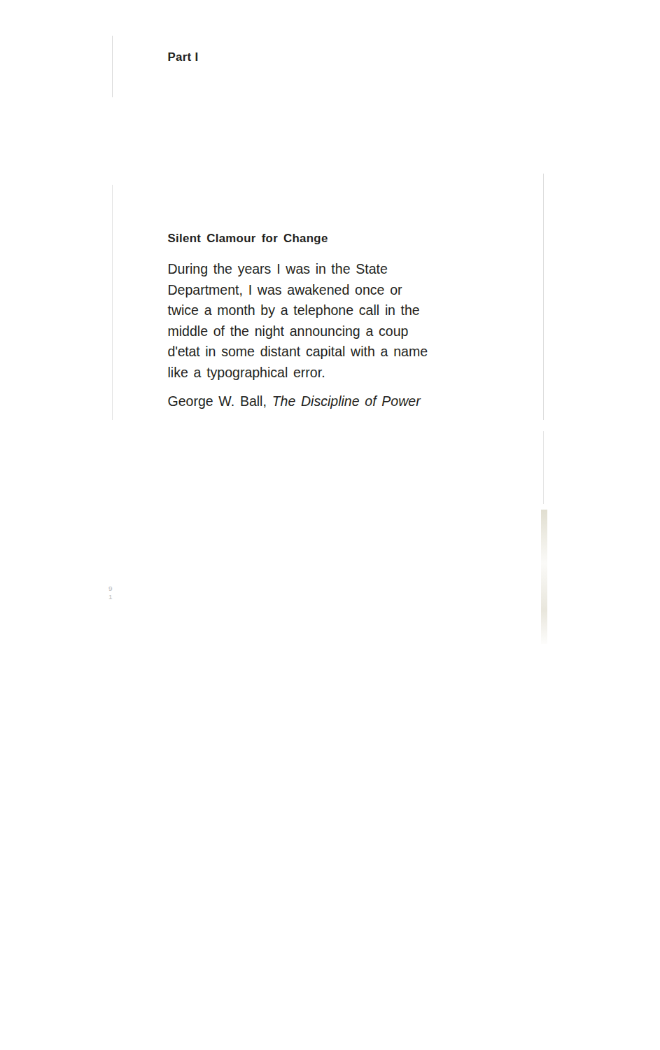91
Part I
Silent Clamour for Change
During the years I was in the State Department, I was awakened once or twice a month by a telephone call in the middle of the night announcing a coup d'etat in some distant capital with a name like a typographical error.
George W. Ball, The Discipline of Power